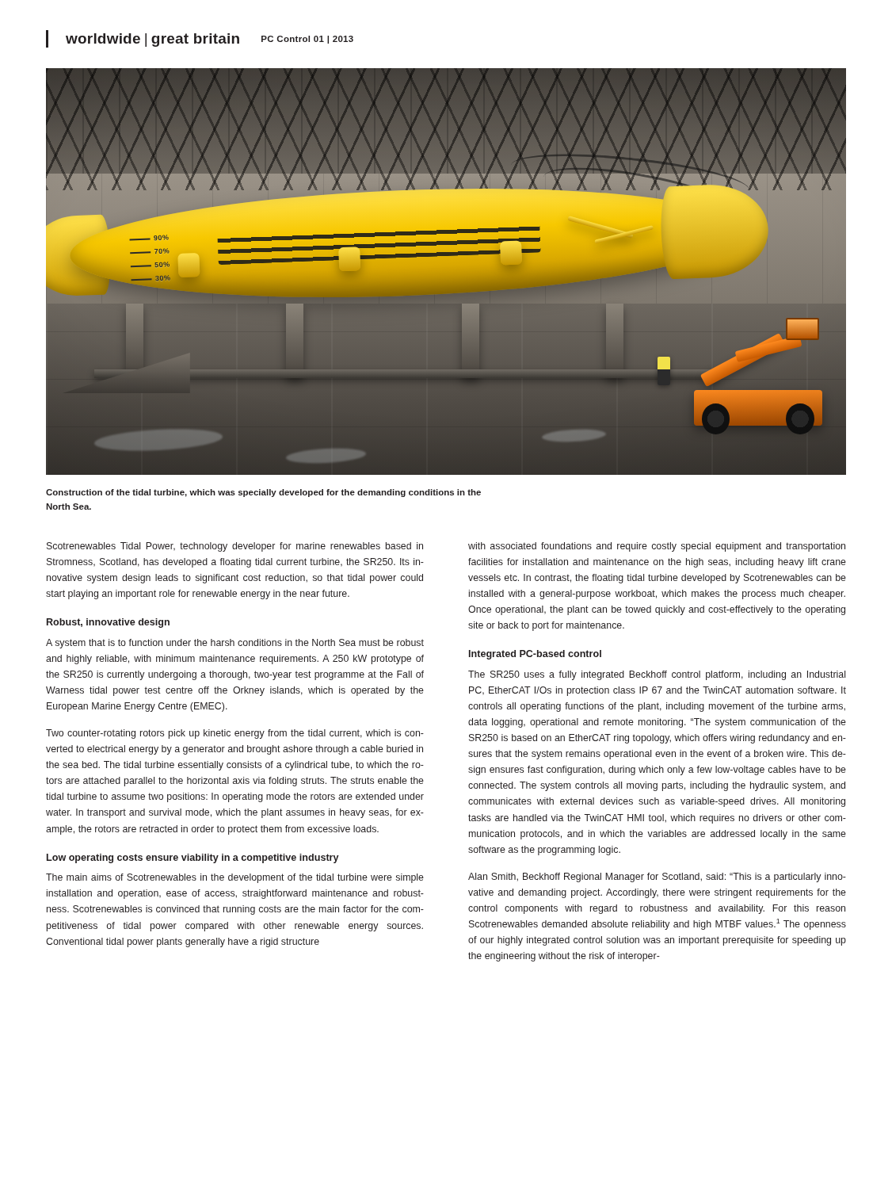worldwide|great britain
PC Control 01 | 2013
90% 70% 50% 30%
Construction of the tidal turbine, which was specially developed for the demanding conditions in the North Sea.
Scotrenewables Tidal Power, technology developer for marine renewables based in Stromness, Scotland, has developed a floating tidal current turbine, the SR250. Its innovative system design leads to significant cost reduction, so that tidal power could start playing an important role for renewable energy in the near future.
Robust, innovative design
A system that is to function under the harsh conditions in the North Sea must be robust and highly reliable, with minimum maintenance requirements. A 250 kW prototype of the SR250 is currently undergoing a thorough, two-year test programme at the Fall of Warness tidal power test centre off the Orkney islands, which is operated by the European Marine Energy Centre (EMEC).
Two counter-rotating rotors pick up kinetic energy from the tidal current, which is converted to electrical energy by a generator and brought ashore through a cable buried in the sea bed. The tidal turbine essentially consists of a cylindrical tube, to which the rotors are attached parallel to the horizontal axis via folding struts. The struts enable the tidal turbine to assume two positions: In operating mode the rotors are extended under water. In transport and survival mode, which the plant assumes in heavy seas, for example, the rotors are retracted in order to protect them from excessive loads.
Low operating costs ensure viability in a competitive industry
The main aims of Scotrenewables in the development of the tidal turbine were simple installation and operation, ease of access, straightforward maintenance and robustness. Scotrenewables is convinced that running costs are the main factor for the competitiveness of tidal power compared with other renewable energy sources. Conventional tidal power plants generally have a rigid structure
with associated foundations and require costly special equipment and transportation facilities for installation and maintenance on the high seas, including heavy lift crane vessels etc. In contrast, the floating tidal turbine developed by Scotrenewables can be installed with a general-purpose workboat, which makes the process much cheaper. Once operational, the plant can be towed quickly and cost-effectively to the operating site or back to port for maintenance.
Integrated PC-based control
The SR250 uses a fully integrated Beckhoff control platform, including an Industrial PC, EtherCAT I/Os in protection class IP 67 and the TwinCAT automation software. It controls all operating functions of the plant, including movement of the turbine arms, data logging, operational and remote monitoring. “The system communication of the SR250 is based on an EtherCAT ring topology, which offers wiring redundancy and ensures that the system remains operational even in the event of a broken wire. This design ensures fast configuration, during which only a few low-voltage cables have to be connected. The system controls all moving parts, including the hydraulic system, and communicates with external devices such as variable-speed drives. All monitoring tasks are handled via the TwinCAT HMI tool, which requires no drivers or other communication protocols, and in which the variables are addressed locally in the same software as the programming logic.
Alan Smith, Beckhoff Regional Manager for Scotland, said: “This is a particularly innovative and demanding project. Accordingly, there were stringent requirements for the control components with regard to robustness and availability. For this reason Scotrenewables demanded absolute reliability and high MTBF values.1 The openness of our highly integrated control solution was an important prerequisite for speeding up the engineering without the risk of interoper-